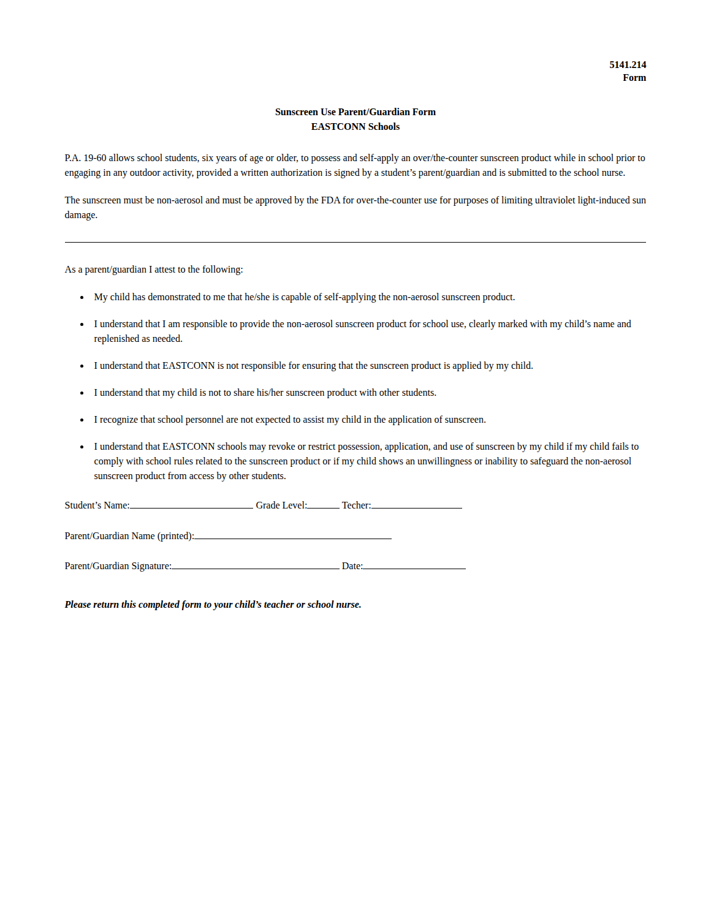5141.214
Form
Sunscreen Use Parent/Guardian Form
EASTCONN Schools
P.A. 19-60 allows school students, six years of age or older, to possess and self-apply an over/the-counter sunscreen product while in school prior to engaging in any outdoor activity, provided a written authorization is signed by a student’s parent/guardian and is submitted to the school nurse.
The sunscreen must be non-aerosol and must be approved by the FDA for over-the-counter use for purposes of limiting ultraviolet light-induced sun damage.
As a parent/guardian I attest to the following:
My child has demonstrated to me that he/she is capable of self-applying the non-aerosol sunscreen product.
I understand that I am responsible to provide the non-aerosol sunscreen product for school use, clearly marked with my child’s name and replenished as needed.
I understand that EASTCONN is not responsible for ensuring that the sunscreen product is applied by my child.
I understand that my child is not to share his/her sunscreen product with other students.
I recognize that school personnel are not expected to assist my child in the application of sunscreen.
I understand that EASTCONN schools may revoke or restrict possession, application, and use of sunscreen by my child if my child fails to comply with school rules related to the sunscreen product or if my child shows an unwillingness or inability to safeguard the non-aerosol sunscreen product from access by other students.
Student’s Name: Grade Level: Techer:
Parent/Guardian Name (printed):
Parent/Guardian Signature: Date:
Please return this completed form to your child’s teacher or school nurse.